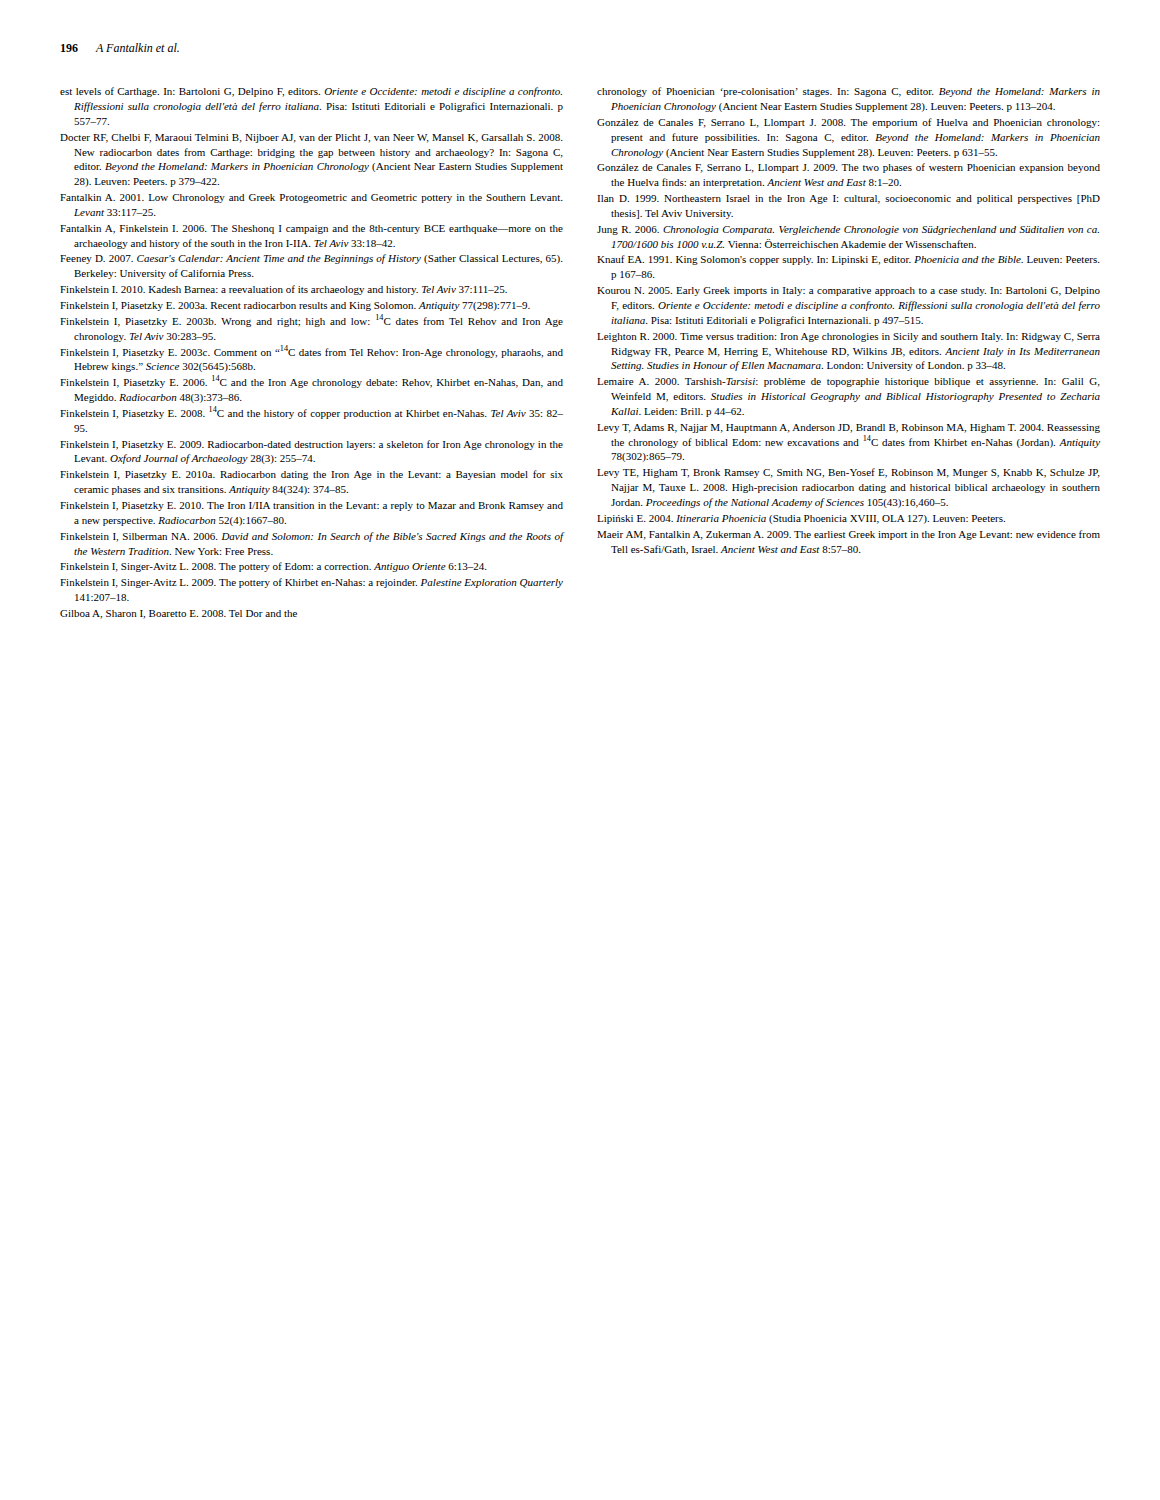196 A Fantalkin et al.
est levels of Carthage. In: Bartoloni G, Delpino F, editors. Oriente e Occidente: metodi e discipline a confronto. Rifflessioni sulla cronologia dell'età del ferro italiana. Pisa: Istituti Editoriali e Poligrafici Internazionali. p 557–77.
Docter RF, Chelbi F, Maraoui Telmini B, Nijboer AJ, van der Plicht J, van Neer W, Mansel K, Garsallah S. 2008. New radiocarbon dates from Carthage: bridging the gap between history and archaeology? In: Sagona C, editor. Beyond the Homeland: Markers in Phoenician Chronology (Ancient Near Eastern Studies Supplement 28). Leuven: Peeters. p 379–422.
Fantalkin A. 2001. Low Chronology and Greek Protogeometric and Geometric pottery in the Southern Levant. Levant 33:117–25.
Fantalkin A, Finkelstein I. 2006. The Sheshonq I campaign and the 8th-century BCE earthquake—more on the archaeology and history of the south in the Iron I-IIA. Tel Aviv 33:18–42.
Feeney D. 2007. Caesar's Calendar: Ancient Time and the Beginnings of History (Sather Classical Lectures, 65). Berkeley: University of California Press.
Finkelstein I. 2010. Kadesh Barnea: a reevaluation of its archaeology and history. Tel Aviv 37:111–25.
Finkelstein I, Piasetzky E. 2003a. Recent radiocarbon results and King Solomon. Antiquity 77(298):771–9.
Finkelstein I, Piasetzky E. 2003b. Wrong and right; high and low: 14C dates from Tel Rehov and Iron Age chronology. Tel Aviv 30:283–95.
Finkelstein I, Piasetzky E. 2003c. Comment on “14C dates from Tel Rehov: Iron-Age chronology, pharaohs, and Hebrew kings.” Science 302(5645):568b.
Finkelstein I, Piasetzky E. 2006. 14C and the Iron Age chronology debate: Rehov, Khirbet en-Nahas, Dan, and Megiddo. Radiocarbon 48(3):373–86.
Finkelstein I, Piasetzky E. 2008. 14C and the history of copper production at Khirbet en-Nahas. Tel Aviv 35: 82–95.
Finkelstein I, Piasetzky E. 2009. Radiocarbon-dated destruction layers: a skeleton for Iron Age chronology in the Levant. Oxford Journal of Archaeology 28(3): 255–74.
Finkelstein I, Piasetzky E. 2010a. Radiocarbon dating the Iron Age in the Levant: a Bayesian model for six ceramic phases and six transitions. Antiquity 84(324): 374–85.
Finkelstein I, Piasetzky E. 2010. The Iron I/IIA transition in the Levant: a reply to Mazar and Bronk Ramsey and a new perspective. Radiocarbon 52(4):1667–80.
Finkelstein I, Silberman NA. 2006. David and Solomon: In Search of the Bible's Sacred Kings and the Roots of the Western Tradition. New York: Free Press.
Finkelstein I, Singer-Avitz L. 2008. The pottery of Edom: a correction. Antiguo Oriente 6:13–24.
Finkelstein I, Singer-Avitz L. 2009. The pottery of Khirbet en-Nahas: a rejoinder. Palestine Exploration Quarterly 141:207–18.
Gilboa A, Sharon I, Boaretto E. 2008. Tel Dor and the
chronology of Phoenician ‘pre-colonisation’ stages. In: Sagona C, editor. Beyond the Homeland: Markers in Phoenician Chronology (Ancient Near Eastern Studies Supplement 28). Leuven: Peeters. p 113–204.
González de Canales F, Serrano L, Llompart J. 2008. The emporium of Huelva and Phoenician chronology: present and future possibilities. In: Sagona C, editor. Beyond the Homeland: Markers in Phoenician Chronology (Ancient Near Eastern Studies Supplement 28). Leuven: Peeters. p 631–55.
González de Canales F, Serrano L, Llompart J. 2009. The two phases of western Phoenician expansion beyond the Huelva finds: an interpretation. Ancient West and East 8:1–20.
Ilan D. 1999. Northeastern Israel in the Iron Age I: cultural, socioeconomic and political perspectives [PhD thesis]. Tel Aviv University.
Jung R. 2006. Chronologia Comparata. Vergleichende Chronologie von Südgriechenland und Süditalien von ca. 1700/1600 bis 1000 v.u.Z. Vienna: Österreichischen Akademie der Wissenschaften.
Knauf EA. 1991. King Solomon's copper supply. In: Lipinski E, editor. Phoenicia and the Bible. Leuven: Peeters. p 167–86.
Kourou N. 2005. Early Greek imports in Italy: a comparative approach to a case study. In: Bartoloni G, Delpino F, editors. Oriente e Occidente: metodi e discipline a confronto. Rifflessioni sulla cronologia dell'età del ferro italiana. Pisa: Istituti Editoriali e Poligrafici Internazionali. p 497–515.
Leighton R. 2000. Time versus tradition: Iron Age chronologies in Sicily and southern Italy. In: Ridgway C, Serra Ridgway FR, Pearce M, Herring E, Whitehouse RD, Wilkins JB, editors. Ancient Italy in Its Mediterranean Setting. Studies in Honour of Ellen Macnamara. London: University of London. p 33–48.
Lemaire A. 2000. Tarshish-Tarsisi: problème de topographie historique biblique et assyrienne. In: Galil G, Weinfeld M, editors. Studies in Historical Geography and Biblical Historiography Presented to Zecharia Kallai. Leiden: Brill. p 44–62.
Levy T, Adams R, Najjar M, Hauptmann A, Anderson JD, Brandl B, Robinson MA, Higham T. 2004. Reassessing the chronology of biblical Edom: new excavations and 14C dates from Khirbet en-Nahas (Jordan). Antiquity 78(302):865–79.
Levy TE, Higham T, Bronk Ramsey C, Smith NG, Ben-Yosef E, Robinson M, Munger S, Knabb K, Schulze JP, Najjar M, Tauxe L. 2008. High-precision radiocarbon dating and historical biblical archaeology in southern Jordan. Proceedings of the National Academy of Sciences 105(43):16,460–5.
Lipiński E. 2004. Itineraria Phoenicia (Studia Phoenicia XVIII, OLA 127). Leuven: Peeters.
Maeir AM, Fantalkin A, Zukerman A. 2009. The earliest Greek import in the Iron Age Levant: new evidence from Tell es-Safi/Gath, Israel. Ancient West and East 8:57–80.